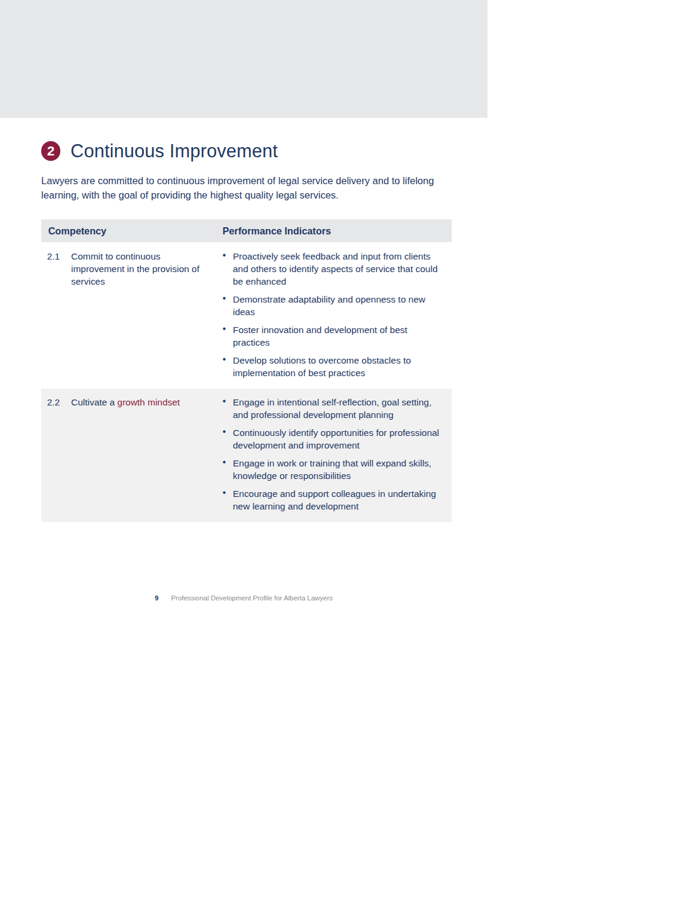2
Continuous Improvement
Lawyers are committed to continuous improvement of legal service delivery and to lifelong learning, with the goal of providing the highest quality legal services.
| Competency | Performance Indicators |
| --- | --- |
| 2.1 | Commit to continuous improvement in the provision of services | Proactively seek feedback and input from clients and others to identify aspects of service that could be enhanced Demonstrate adaptability and openness to new ideas Foster innovation and development of best practices Develop solutions to overcome obstacles to implementation of best practices |
| 2.2 | Cultivate a growth mindset | Engage in intentional self-reflection, goal setting, and professional development planning Continuously identify opportunities for professional development and improvement Engage in work or training that will expand skills, knowledge or responsibilities Encourage and support colleagues in undertaking new learning and development |
9 Professional Development Profile for Alberta Lawyers